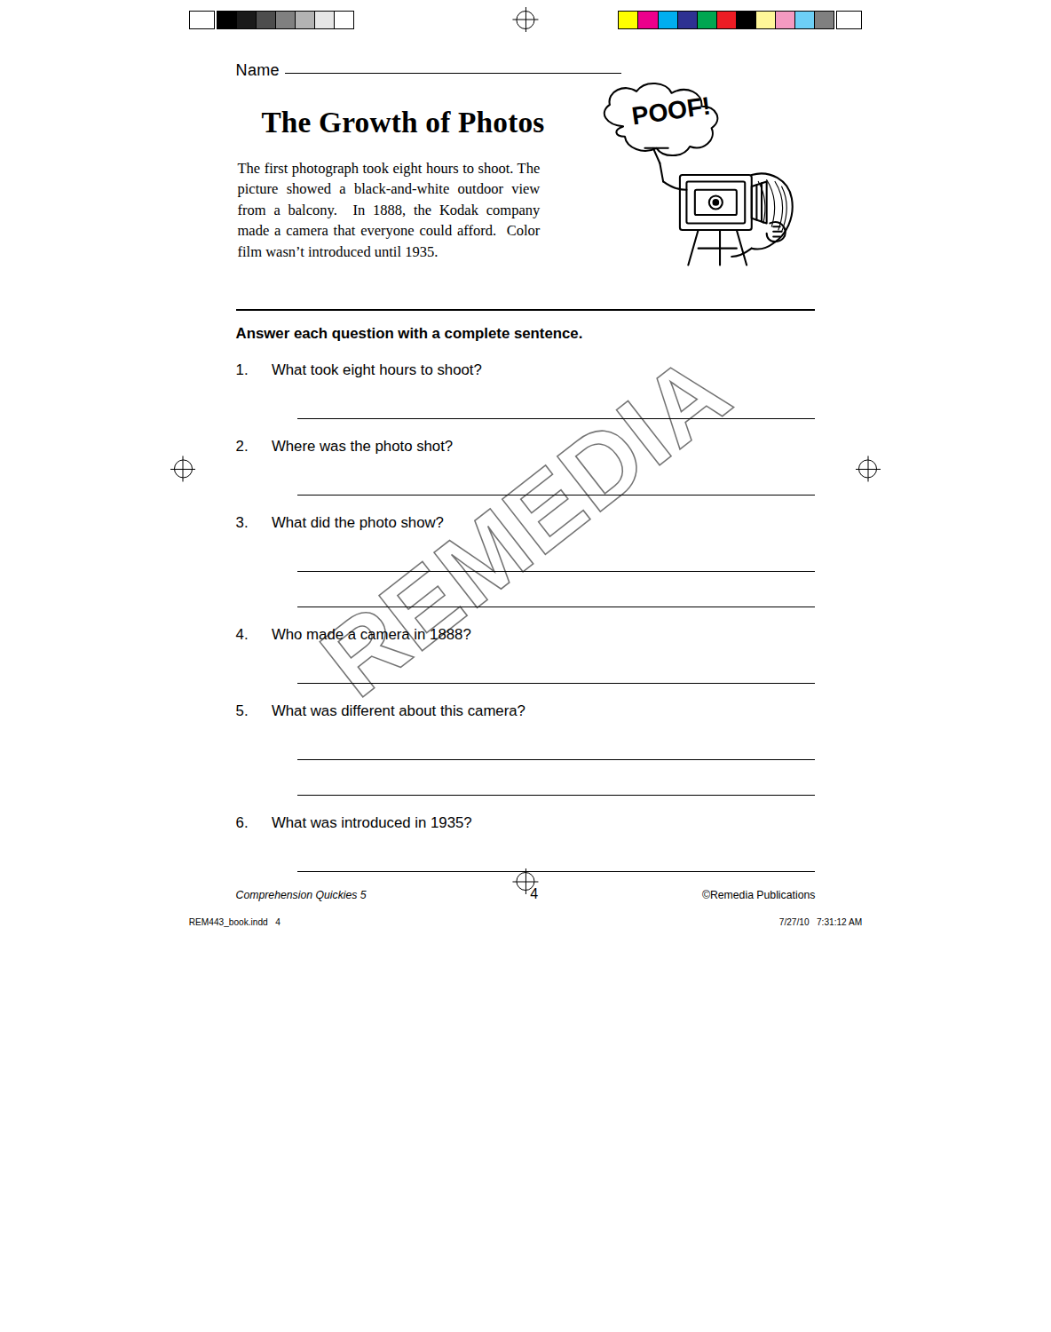REMEDIA
Name
POOF!
The Growth of Photos
The first photograph took eight hours to shoot. The picture showed a black-and-white outdoor view from a balcony. In 1888, the Kodak company made a camera that everyone could afford. Color film wasn’t introduced until 1935.
Answer each question with a complete sentence.
1. What took eight hours to shoot?
2. Where was the photo shot?
3. What did the photo show?
4. Who made a camera in 1888?
5. What was different about this camera?
6. What was introduced in 1935?
Comprehension Quickies 5
4
©Remedia Publications
REM443_book.indd 4
7/27/10 7:31:12 AM